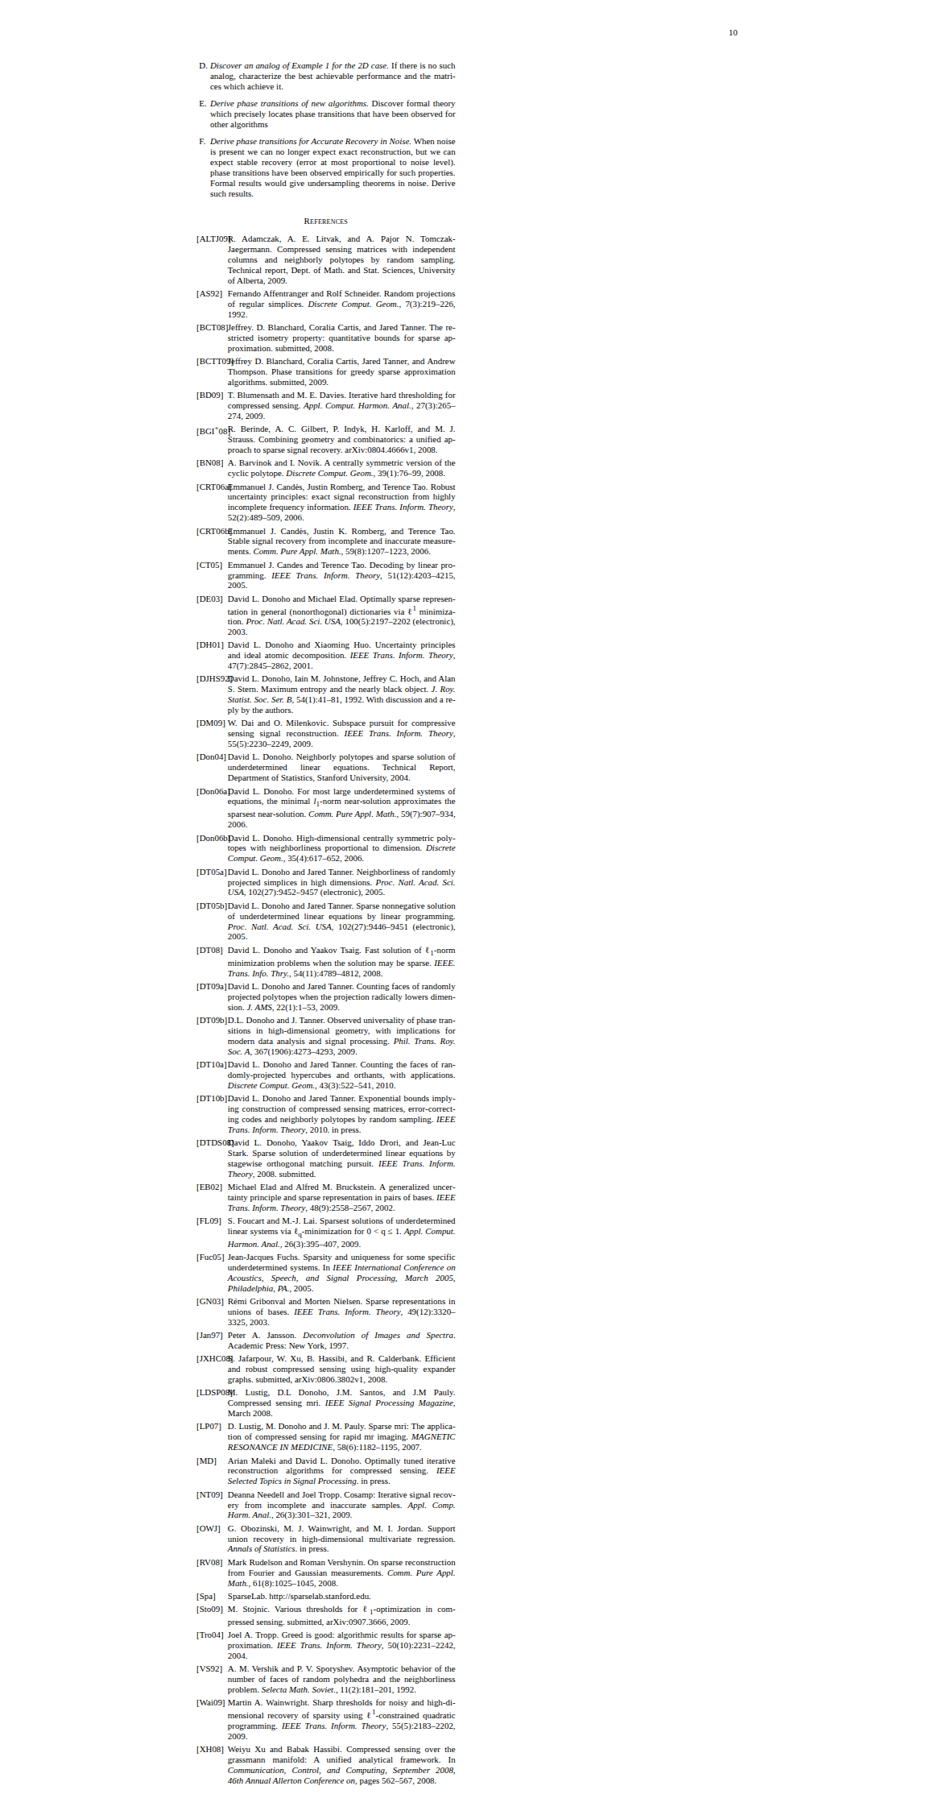10
D. Discover an analog of Example 1 for the 2D case. If there is no such analog, characterize the best achievable performance and the matrices which achieve it.
E. Derive phase transitions of new algorithms. Discover formal theory which precisely locates phase transitions that have been observed for other algorithms
F. Derive phase transitions for Accurate Recovery in Noise. When noise is present we can no longer expect exact reconstruction, but we can expect stable recovery (error at most proportional to noise level). phase transitions have been observed empirically for such properties. Formal results would give undersampling theorems in noise. Derive such results.
References
[ALTJ09] R. Adamczak, A. E. Litvak, and A. Pajor N. Tomczak-Jaegermann. Compressed sensing matrices with independent columns and neighborly polytopes by random sampling. Technical report, Dept. of Math. and Stat. Sciences, University of Alberta, 2009.
[AS92] Fernando Affentranger and Rolf Schneider. Random projections of regular simplices. Discrete Comput. Geom., 7(3):219–226, 1992.
[BCT08] Jeffrey. D. Blanchard, Coralia Cartis, and Jared Tanner. The restricted isometry property: quantitative bounds for sparse approximation. submitted, 2008.
[BCTT09] Jeffrey D. Blanchard, Coralia Cartis, Jared Tanner, and Andrew Thompson. Phase transitions for greedy sparse approximation algorithms. submitted, 2009.
[BD09] T. Blumensath and M. E. Davies. Iterative hard thresholding for compressed sensing. Appl. Comput. Harmon. Anal., 27(3):265–274, 2009.
[BGI+08] R. Berinde, A. C. Gilbert, P. Indyk, H. Karloff, and M. J. Strauss. Combining geometry and combinatorics: a unified approach to sparse signal recovery. arXiv:0804.4666v1, 2008.
[BN08] A. Barvinok and I. Novik. A centrally symmetric version of the cyclic polytope. Discrete Comput. Geom., 39(1):76–99, 2008.
[CRT06a] Emmanuel J. Candès, Justin Romberg, and Terence Tao. Robust uncertainty principles: exact signal reconstruction from highly incomplete frequency information. IEEE Trans. Inform. Theory, 52(2):489–509, 2006.
[CRT06b] Emmanuel J. Candès, Justin K. Romberg, and Terence Tao. Stable signal recovery from incomplete and inaccurate measurements. Comm. Pure Appl. Math., 59(8):1207–1223, 2006.
[CT05] Emmanuel J. Candes and Terence Tao. Decoding by linear programming. IEEE Trans. Inform. Theory, 51(12):4203–4215, 2005.
[DE03] David L. Donoho and Michael Elad. Optimally sparse representation in general (nonorthogonal) dictionaries via ℓ1 minimization. Proc. Natl. Acad. Sci. USA, 100(5):2197–2202 (electronic), 2003.
[DH01] David L. Donoho and Xiaoming Huo. Uncertainty principles and ideal atomic decomposition. IEEE Trans. Inform. Theory, 47(7):2845–2862, 2001.
[DJHS92] David L. Donoho, Iain M. Johnstone, Jeffrey C. Hoch, and Alan S. Stern. Maximum entropy and the nearly black object. J. Roy. Statist. Soc. Ser. B, 54(1):41–81, 1992. With discussion and a reply by the authors.
[DM09] W. Dai and O. Milenkovic. Subspace pursuit for compressive sensing signal reconstruction. IEEE Trans. Inform. Theory, 55(5):2230–2249, 2009.
[Don04] David L. Donoho. Neighborly polytopes and sparse solution of underdetermined linear equations. Technical Report, Department of Statistics, Stanford University, 2004.
[Don06a] David L. Donoho. For most large underdetermined systems of equations, the minimal l1-norm near-solution approximates the sparsest near-solution. Comm. Pure Appl. Math., 59(7):907–934, 2006.
[Don06b] David L. Donoho. High-dimensional centrally symmetric polytopes with neighborliness proportional to dimension. Discrete Comput. Geom., 35(4):617–652, 2006.
[DT05a] David L. Donoho and Jared Tanner. Neighborliness of randomly projected simplices in high dimensions. Proc. Natl. Acad. Sci. USA, 102(27):9452–9457 (electronic), 2005.
[DT05b] David L. Donoho and Jared Tanner. Sparse nonnegative solution of underdetermined linear equations by linear programming. Proc. Natl. Acad. Sci. USA, 102(27):9446–9451 (electronic), 2005.
[DT08] David L. Donoho and Yaakov Tsaig. Fast solution of ℓ1-norm minimization problems when the solution may be sparse. IEEE. Trans. Info. Thry., 54(11):4789–4812, 2008.
[DT09a] David L. Donoho and Jared Tanner. Counting faces of randomly projected polytopes when the projection radically lowers dimension. J. AMS, 22(1):1–53, 2009.
[DT09b] D.L. Donoho and J. Tanner. Observed universality of phase transitions in high-dimensional geometry, with implications for modern data analysis and signal processing. Phil. Trans. Roy. Soc. A, 367(1906):4273–4293, 2009.
[DT10a] David L. Donoho and Jared Tanner. Counting the faces of randomly-projected hypercubes and orthants, with applications. Discrete Comput. Geom., 43(3):522–541, 2010.
[DT10b] David L. Donoho and Jared Tanner. Exponential bounds implying construction of compressed sensing matrices, error-correcting codes and neighborly polytopes by random sampling. IEEE Trans. Inform. Theory, 2010. in press.
[DTDS08] David L. Donoho, Yaakov Tsaig, Iddo Drori, and Jean-Luc Stark. Sparse solution of underdetermined linear equations by stagewise orthogonal matching pursuit. IEEE Trans. Inform. Theory, 2008. submitted.
[EB02] Michael Elad and Alfred M. Bruckstein. A generalized uncertainty principle and sparse representation in pairs of bases. IEEE Trans. Inform. Theory, 48(9):2558–2567, 2002.
[FL09] S. Foucart and M.-J. Lai. Sparsest solutions of underdetermined linear systems via ℓq-minimization for 0 < q ≤ 1. Appl. Comput. Harmon. Anal., 26(3):395–407, 2009.
[Fuc05] Jean-Jacques Fuchs. Sparsity and uniqueness for some specific underdetermined systems. In IEEE International Conference on Acoustics, Speech, and Signal Processing, March 2005, Philadelphia, PA., 2005.
[GN03] Rémi Gribonval and Morten Nielsen. Sparse representations in unions of bases. IEEE Trans. Inform. Theory, 49(12):3320–3325, 2003.
[Jan97] Peter A. Jansson. Deconvolution of Images and Spectra. Academic Press: New York, 1997.
[JXHC08] S. Jafarpour, W. Xu, B. Hassibi, and R. Calderbank. Efficient and robust compressed sensing using high-quality expander graphs. submitted, arXiv:0806.3802v1, 2008.
[LDSP08] M. Lustig, D.L Donoho, J.M. Santos, and J.M Pauly. Compressed sensing mri. IEEE Signal Processing Magazine, March 2008.
[LP07] D. Lustig, M. Donoho and J. M. Pauly. Sparse mri: The application of compressed sensing for rapid mr imaging. MAGNETIC RESONANCE IN MEDICINE, 58(6):1182–1195, 2007.
[MD] Arian Maleki and David L. Donoho. Optimally tuned iterative reconstruction algorithms for compressed sensing. IEEE Selected Topics in Signal Processing. in press.
[NT09] Deanna Needell and Joel Tropp. Cosamp: Iterative signal recovery from incomplete and inaccurate samples. Appl. Comp. Harm. Anal., 26(3):301–321, 2009.
[OWJ] G. Obozinski, M. J. Wainwright, and M. I. Jordan. Support union recovery in high-dimensional multivariate regression. Annals of Statistics. in press.
[RV08] Mark Rudelson and Roman Vershynin. On sparse reconstruction from Fourier and Gaussian measurements. Comm. Pure Appl. Math., 61(8):1025–1045, 2008.
[Spa] SparseLab. http://sparselab.stanford.edu.
[Sto09] M. Stojnic. Various thresholds for ℓ1-optimization in compressed sensing. submitted, arXiv:0907.3666, 2009.
[Tro04] Joel A. Tropp. Greed is good: algorithmic results for sparse approximation. IEEE Trans. Inform. Theory, 50(10):2231–2242, 2004.
[VS92] A. M. Vershik and P. V. Sporyshev. Asymptotic behavior of the number of faces of random polyhedra and the neighborliness problem. Selecta Math. Soviet., 11(2):181–201, 1992.
[Wai09] Martin A. Wainwright. Sharp thresholds for noisy and high-dimensional recovery of sparsity using ℓ1-constrained quadratic programming. IEEE Trans. Inform. Theory, 55(5):2183–2202, 2009.
[XH08] Weiyu Xu and Babak Hassibi. Compressed sensing over the grassmann manifold: A unified analytical framework. In Communication, Control, and Computing, September 2008, 46th Annual Allerton Conference on, pages 562–567, 2008.